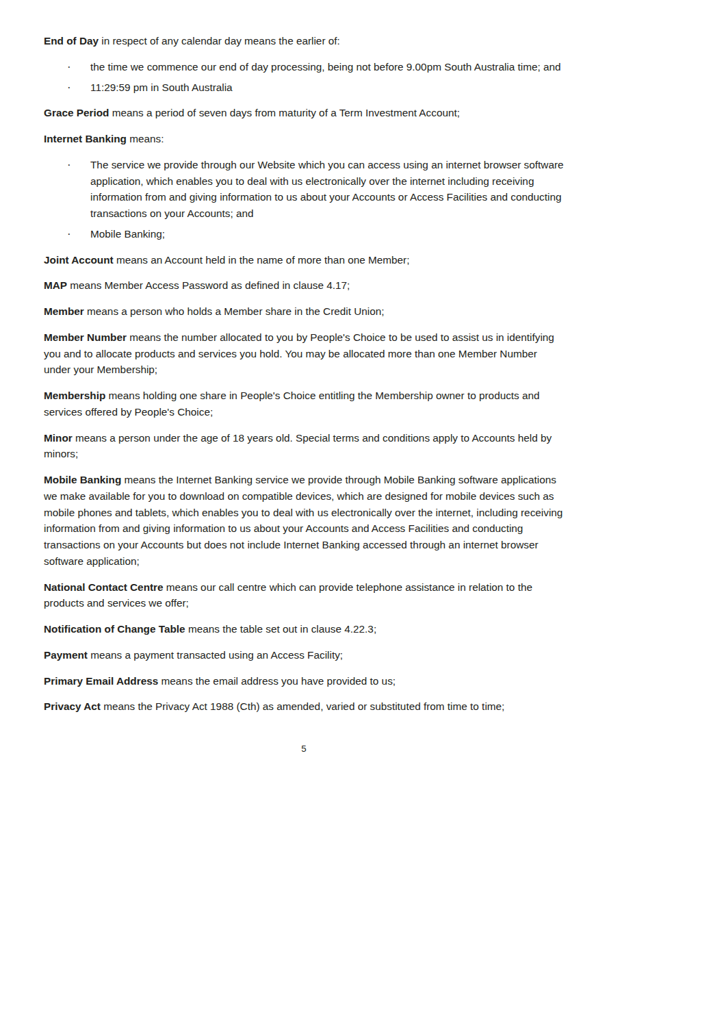End of Day in respect of any calendar day means the earlier of:
the time we commence our end of day processing, being not before 9.00pm South Australia time; and
11:29:59 pm in South Australia
Grace Period means a period of seven days from maturity of a Term Investment Account;
Internet Banking means:
The service we provide through our Website which you can access using an internet browser software application, which enables you to deal with us electronically over the internet including receiving information from and giving information to us about your Accounts or Access Facilities and conducting transactions on your Accounts; and
Mobile Banking;
Joint Account means an Account held in the name of more than one Member;
MAP means Member Access Password as defined in clause 4.17;
Member means a person who holds a Member share in the Credit Union;
Member Number means the number allocated to you by People's Choice to be used to assist us in identifying you and to allocate products and services you hold. You may be allocated more than one Member Number under your Membership;
Membership means holding one share in People's Choice entitling the Membership owner to products and services offered by People's Choice;
Minor means a person under the age of 18 years old. Special terms and conditions apply to Accounts held by minors;
Mobile Banking means the Internet Banking service we provide through Mobile Banking software applications we make available for you to download on compatible devices, which are designed for mobile devices such as mobile phones and tablets, which enables you to deal with us electronically over the internet, including receiving information from and giving information to us about your Accounts and Access Facilities and conducting transactions on your Accounts but does not include Internet Banking accessed through an internet browser software application;
National Contact Centre means our call centre which can provide telephone assistance in relation to the products and services we offer;
Notification of Change Table means the table set out in clause 4.22.3;
Payment means a payment transacted using an Access Facility;
Primary Email Address means the email address you have provided to us;
Privacy Act means the Privacy Act 1988 (Cth) as amended, varied or substituted from time to time;
5